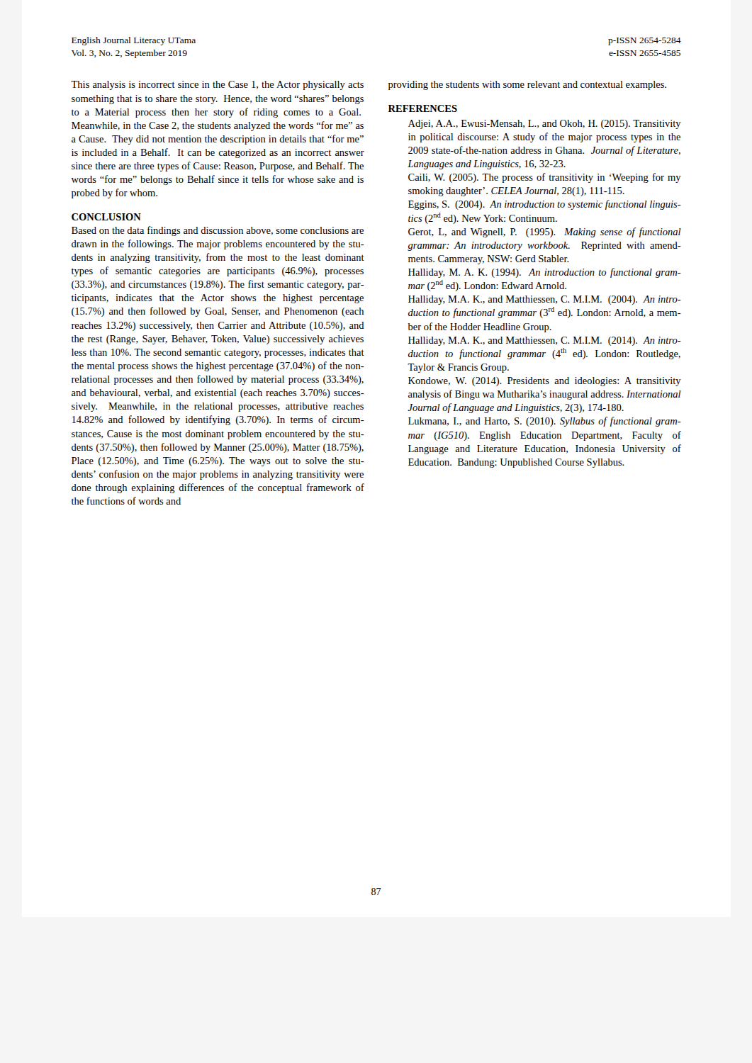English Journal Literacy UTama
Vol. 3, No. 2, September 2019
p-ISSN 2654-5284
e-ISSN 2655-4585
This analysis is incorrect since in the Case 1, the Actor physically acts something that is to share the story. Hence, the word “shares” belongs to a Material process then her story of riding comes to a Goal. Meanwhile, in the Case 2, the students analyzed the words “for me” as a Cause. They did not mention the description in details that “for me” is included in a Behalf. It can be categorized as an incorrect answer since there are three types of Cause: Reason, Purpose, and Behalf. The words “for me” belongs to Behalf since it tells for whose sake and is probed by for whom.
Conclusion
Based on the data findings and discussion above, some conclusions are drawn in the followings. The major problems encountered by the students in analyzing transitivity, from the most to the least dominant types of semantic categories are participants (46.9%), processes (33.3%), and circumstances (19.8%). The first semantic category, participants, indicates that the Actor shows the highest percentage (15.7%) and then followed by Goal, Senser, and Phenomenon (each reaches 13.2%) successively, then Carrier and Attribute (10.5%), and the rest (Range, Sayer, Behaver, Token, Value) successively achieves less than 10%. The second semantic category, processes, indicates that the mental process shows the highest percentage (37.04%) of the non-relational processes and then followed by material process (33.34%), and behavioural, verbal, and existential (each reaches 3.70%) successively. Meanwhile, in the relational processes, attributive reaches 14.82% and followed by identifying (3.70%). In terms of circumstances, Cause is the most dominant problem encountered by the students (37.50%), then followed by Manner (25.00%), Matter (18.75%), Place (12.50%), and Time (6.25%). The ways out to solve the students’ confusion on the major problems in analyzing transitivity were done through explaining differences of the conceptual framework of the functions of words and
providing the students with some relevant and contextual examples.
References
Adjei, A.A., Ewusi-Mensah, L., and Okoh, H. (2015). Transitivity in political discourse: A study of the major process types in the 2009 state-of-the-nation address in Ghana. Journal of Literature, Languages and Linguistics, 16, 32-23.
Caili, W. (2005). The process of transitivity in ‘Weeping for my smoking daughter’. CELEA Journal, 28(1), 111-115.
Eggins, S. (2004). An introduction to systemic functional linguistics (2nd ed). New York: Continuum.
Gerot, L, and Wignell, P. (1995). Making sense of functional grammar: An introductory workbook. Reprinted with amendments. Cammeray, NSW: Gerd Stabler.
Halliday, M. A. K. (1994). An introduction to functional grammar (2nd ed). London: Edward Arnold.
Halliday, M.A. K., and Matthiessen, C. M.I.M. (2004). An introduction to functional grammar (3rd ed). London: Arnold, a member of the Hodder Headline Group.
Halliday, M.A. K., and Matthiessen, C. M.I.M. (2014). An introduction to functional grammar (4th ed). London: Routledge, Taylor & Francis Group.
Kondowe, W. (2014). Presidents and ideologies: A transitivity analysis of Bingu wa Mutharika’s inaugural address. International Journal of Language and Linguistics, 2(3), 174-180.
Lukmana, I., and Harto, S. (2010). Syllabus of functional grammar (IG510). English Education Department, Faculty of Language and Literature Education, Indonesia University of Education. Bandung: Unpublished Course Syllabus.
87